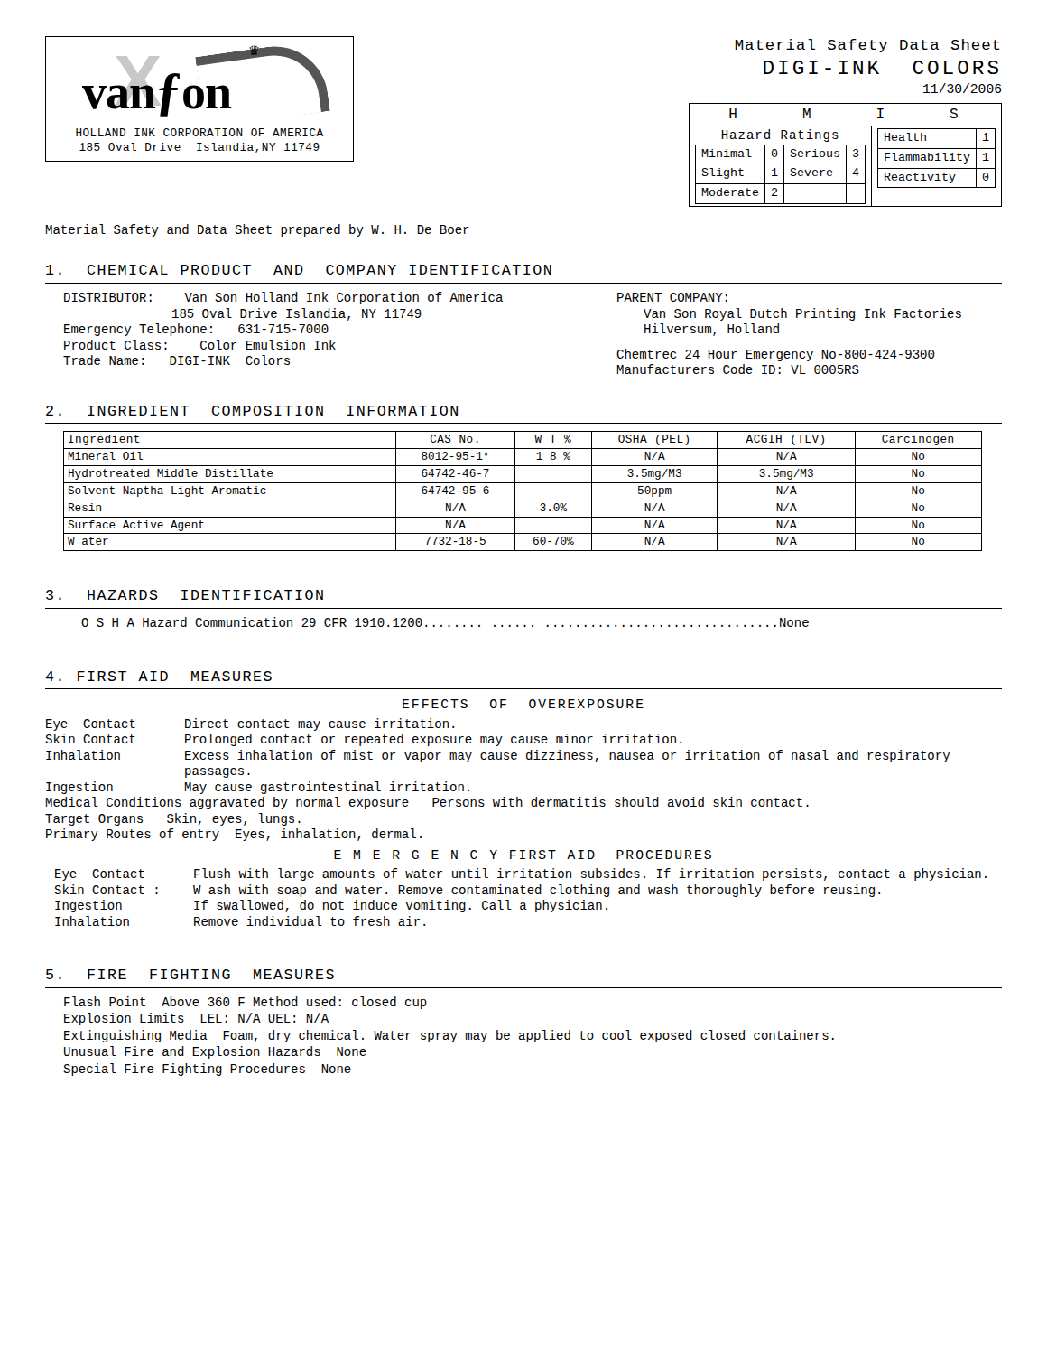X
♛
vanƒon
HOLLAND INK CORPORATION OF AMERICA
185 Oval Drive Islandia,NY 11749
Material Safety Data Sheet
DIGI-INK COLORS
11/30/2006
| H M I S |
| Hazard Ratings / Minimal / 0 / Serious / 3 / / Slight / 1 / Severe / 4 / / Moderate / 2 / / / | / Health / 1 / / Flammability / 1 / / Reactivity / 0 / |
Material Safety and Data Sheet prepared by W. H. De Boer
1. CHEMICAL PRODUCT AND COMPANY IDENTIFICATION
DISTRIBUTOR: Van Son Holland Ink Corporation of America
185 Oval Drive Islandia, NY 11749
Emergency Telephone: 631-715-7000
Product Class: Color Emulsion Ink
Trade Name: DIGI-INK Colors
PARENT COMPANY:
Van Son Royal Dutch Printing Ink Factories
Hilversum, Holland
Chemtrec 24 Hour Emergency No-800-424-9300
Manufacturers Code ID: VL 0005RS
2. INGREDIENT COMPOSITION INFORMATION
| Ingredient | CAS No. | W T % | OSHA (PEL) | ACGIH (TLV) | Carcinogen |
| --- | --- | --- | --- | --- | --- |
| Mineral Oil | 8012-95-1* | 1 8 % | N/A | N/A | No |
| Hydrotreated Middle Distillate | 64742-46-7 | | 3.5mg/M3 | 3.5mg/M3 | No |
| Solvent Naptha Light Aromatic | 64742-95-6 | | 50ppm | N/A | No |
| Resin | N/A | 3.0% | N/A | N/A | No |
| Surface Active Agent | N/A | | N/A | N/A | No |
| W ater | 7732-18-5 | 60-70% | N/A | N/A | No |
3. HAZARDS IDENTIFICATION
O S H A Hazard Communication 29 CFR 1910.1200........ ...... ...............................None
4. FIRST AID MEASURES
EFFECTS OF OVEREXPOSURE
| Eye Contact | Direct contact may cause irritation. |
| Skin Contact | Prolonged contact or repeated exposure may cause minor irritation. |
| Inhalation | Excess inhalation of mist or vapor may cause dizziness, nausea or irritation of nasal and respiratory passages. |
| Ingestion | May cause gastrointestinal irritation. |
| Medical Conditions aggravated by normal exposure Persons with dermatitis should avoid skin contact. |
| Target Organs Skin, eyes, lungs. |
| Primary Routes of entry Eyes, inhalation, dermal. |
E M E R G E N C Y FIRST AID PROCEDURES
| Eye Contact | Flush with large amounts of water until irritation subsides. If irritation persists, contact a physician. |
| Skin Contact : | W ash with soap and water. Remove contaminated clothing and wash thoroughly before reusing. |
| Ingestion | If swallowed, do not induce vomiting. Call a physician. |
| Inhalation | Remove individual to fresh air. |
5. FIRE FIGHTING MEASURES
Flash Point Above 360 F Method used: closed cup
Explosion Limits LEL: N/A UEL: N/A
Extinguishing Media Foam, dry chemical. Water spray may be applied to cool exposed closed containers.
Unusual Fire and Explosion Hazards None
Special Fire Fighting Procedures None